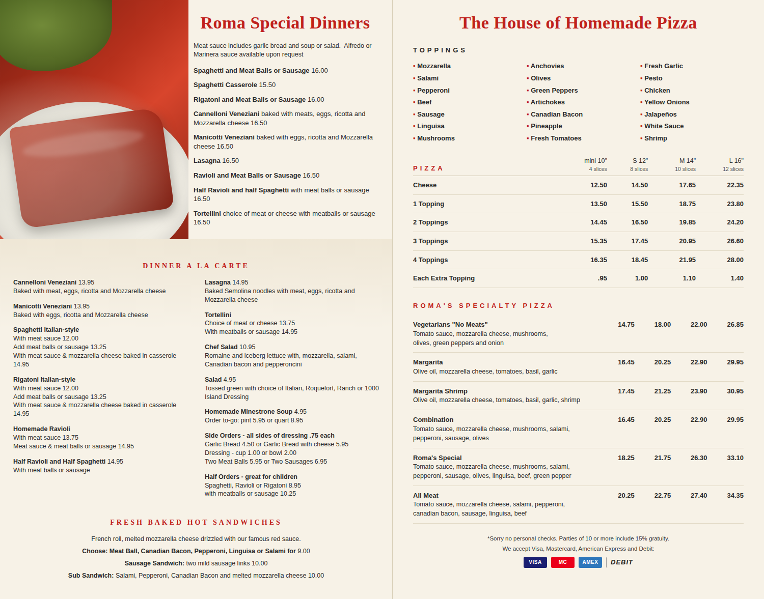Roma Special Dinners
Meat sauce includes garlic bread and soup or salad. Alfredo or Marinera sauce available upon request
Spaghetti and Meat Balls or Sausage 16.00
Spaghetti Casserole 15.50
Rigatoni and Meat Balls or Sausage 16.00
Cannelloni Veneziani baked with meats, eggs, ricotta and Mozzarella cheese 16.50
Manicotti Veneziani baked with eggs, ricotta and Mozzarella cheese 16.50
Lasagna 16.50
Ravioli and Meat Balls or Sausage 16.50
Half Ravioli and half Spaghetti with meat balls or sausage 16.50
Tortellini choice of meat or cheese with meatballs or sausage 16.50
DINNER A LA CARTE
Cannelloni Veneziani 13.95Baked with meat, eggs, ricotta and Mozzarella cheese
Manicotti Veneziani 13.95Baked with eggs, ricotta and Mozzarella cheese
Spaghetti Italian-style With meat sauce 12.00 Add meat balls or sausage 13.25 With meat sauce & mozzarella cheese baked in casserole 14.95
Rigatoni Italian-style With meat sauce 12.00 Add meat balls or sausage 13.25 With meat sauce & mozzarella cheese baked in casserole 14.95
Homemade Ravioli With meat sauce 13.75 Meat sauce & meat balls or sausage 14.95
Half Ravioli and Half Spaghetti 14.95With meat balls or sausage
Lasagna 14.95Baked Semolina noodles with meat, eggs, ricotta and Mozzarella cheese
Tortellini Choice of meat or cheese 13.75 With meatballs or sausage 14.95
Chef Salad 10.95Romaine and iceberg lettuce with, mozzarella, salami, Canadian bacon and pepperoncini
Salad 4.95Tossed green with choice of Italian, Roquefort, Ranch or 1000 Island Dressing
Homemade Minestrone Soup 4.95Order to-go: pint 5.95 or quart 8.95
Side Orders - all sides of dressing .75 each Garlic Bread 4.50 or Garlic Bread with cheese 5.95 Dressing - cup 1.00 or bowl 2.00 Two Meat Balls 5.95 or Two Sausages 6.95
Half Orders - great for children Spaghetti, Ravioli or Rigatoni 8.95 with meatballs or sausage 10.25
FRESH BAKED HOT SANDWICHES
French roll, melted mozzarella cheese drizzled with our famous red sauce.
Choose: Meat Ball, Canadian Bacon, Pepperoni, Linguisa or Salami for 9.00
Sausage Sandwich: two mild sausage links 10.00
Sub Sandwich: Salami, Pepperoni, Canadian Bacon and melted mozzarella cheese 10.00
The House of Homemade Pizza
TOPPINGS
Mozzarella
Anchovies
Fresh Garlic
Salami
Olives
Pesto
Pepperoni
Green Peppers
Chicken
Beef
Artichokes
Yellow Onions
Sausage
Canadian Bacon
Jalapeños
Linguisa
Pineapple
White Sauce
Mushrooms
Fresh Tomatoes
Shrimp
| PIZZA | mini 10" 4 slices | S 12" 8 slices | M 14" 10 slices | L 16" 12 slices |
| --- | --- | --- | --- | --- |
| Cheese | 12.50 | 14.50 | 17.65 | 22.35 |
| 1 Topping | 13.50 | 15.50 | 18.75 | 23.80 |
| 2 Toppings | 14.45 | 16.50 | 19.85 | 24.20 |
| 3 Toppings | 15.35 | 17.45 | 20.95 | 26.60 |
| 4 Toppings | 16.35 | 18.45 | 21.95 | 28.00 |
| Each Extra Topping | .95 | 1.00 | 1.10 | 1.40 |
ROMA'S SPECIALTY PIZZA
| Vegetarians "No Meats" Tomato sauce, mozzarella cheese, mushrooms, olives, green peppers and onion | 14.75 | 18.00 | 22.00 | 26.85 |
| Margarita Olive oil, mozzarella cheese, tomatoes, basil, garlic | 16.45 | 20.25 | 22.90 | 29.95 |
| Margarita Shrimp Olive oil, mozzarella cheese, tomatoes, basil, garlic, shrimp | 17.45 | 21.25 | 23.90 | 30.95 |
| Combination Tomato sauce, mozzarella cheese, mushrooms, salami, pepperoni, sausage, olives | 16.45 | 20.25 | 22.90 | 29.95 |
| Roma's Special Tomato sauce, mozzarella cheese, mushrooms, salami, pepperoni, sausage, olives, linguisa, beef, green pepper | 18.25 | 21.75 | 26.30 | 33.10 |
| All Meat Tomato sauce, mozzarella cheese, salami, pepperoni, canadian bacon, sausage, linguisa, beef | 20.25 | 22.75 | 27.40 | 34.35 |
*Sorry no personal checks. Parties of 10 or more include 15% gratuity.
We accept Visa, Mastercard, American Express and Debit:
VISA
MC
AMEX
DEBIT